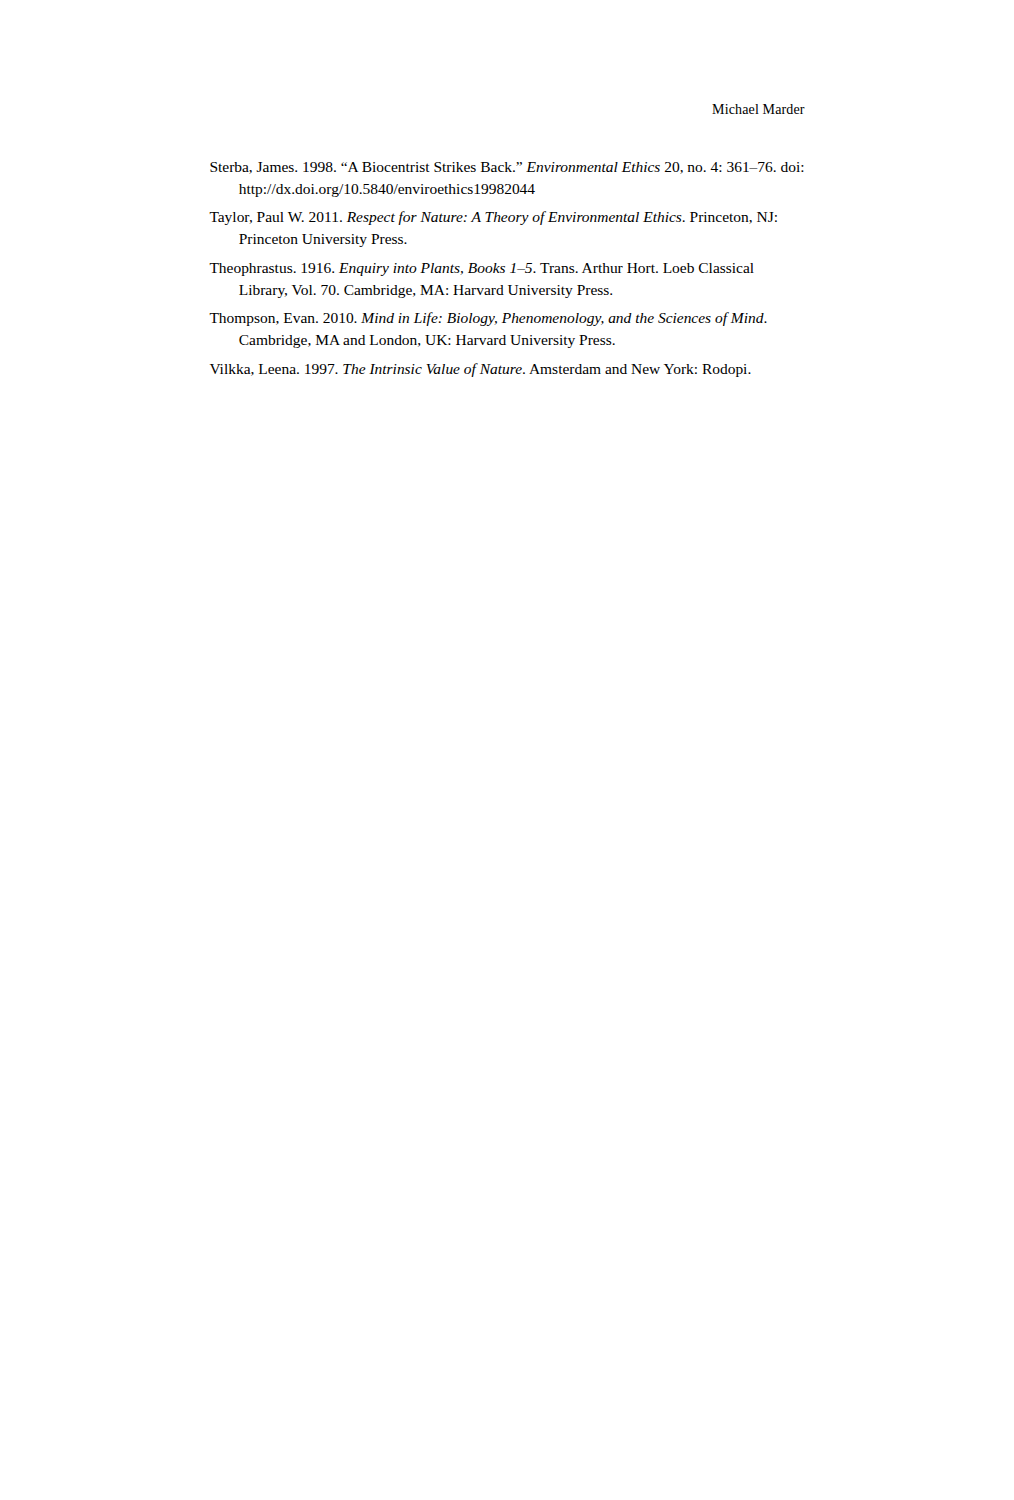Michael Marder
Sterba, James. 1998. “A Biocentrist Strikes Back.” Environmental Ethics 20, no. 4: 361–76. doi: http://dx.doi.org/10.5840/enviroethics19982044
Taylor, Paul W. 2011. Respect for Nature: A Theory of Environmental Ethics. Princeton, NJ: Princeton University Press.
Theophrastus. 1916. Enquiry into Plants, Books 1–5. Trans. Arthur Hort. Loeb Classical Library, Vol. 70. Cambridge, MA: Harvard University Press.
Thompson, Evan. 2010. Mind in Life: Biology, Phenomenology, and the Sciences of Mind. Cambridge, MA and London, UK: Harvard University Press.
Vilkka, Leena. 1997. The Intrinsic Value of Nature. Amsterdam and New York: Rodopi.